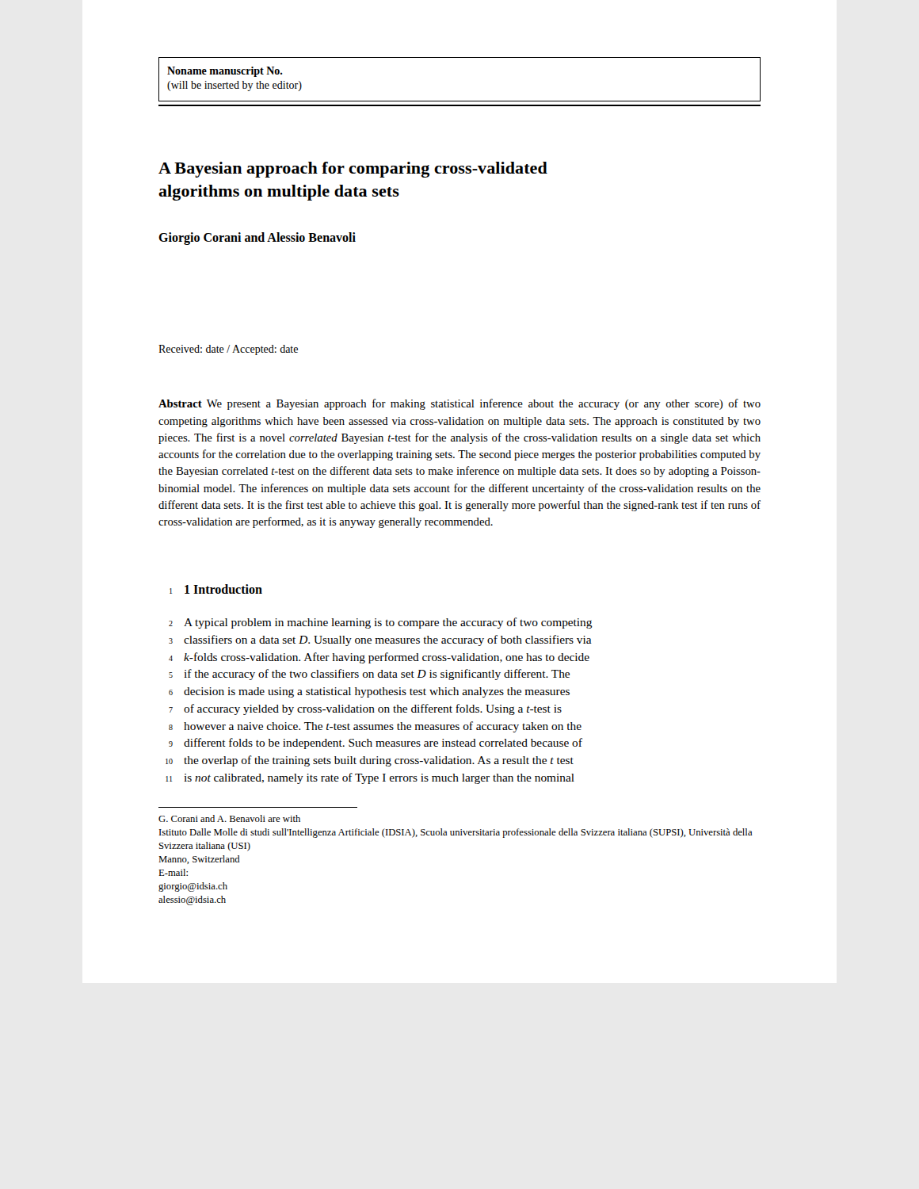Noname manuscript No. (will be inserted by the editor)
A Bayesian approach for comparing cross-validated
algorithms on multiple data sets
Giorgio Corani and Alessio Benavoli
Received: date / Accepted: date
Abstract We present a Bayesian approach for making statistical inference about the accuracy (or any other score) of two competing algorithms which have been assessed via cross-validation on multiple data sets. The approach is constituted by two pieces. The first is a novel correlated Bayesian t-test for the analysis of the cross-validation results on a single data set which accounts for the correlation due to the overlapping training sets. The second piece merges the posterior probabilities computed by the Bayesian correlated t-test on the different data sets to make inference on multiple data sets. It does so by adopting a Poisson-binomial model. The inferences on multiple data sets account for the different uncertainty of the cross-validation results on the different data sets. It is the first test able to achieve this goal. It is generally more powerful than the signed-rank test if ten runs of cross-validation are performed, as it is anyway generally recommended.
1
1 Introduction
2 A typical problem in machine learning is to compare the accuracy of two competing
3 classifiers on a data set D. Usually one measures the accuracy of both classifiers via
4 k-folds cross-validation. After having performed cross-validation, one has to decide
5 if the accuracy of the two classifiers on data set D is significantly different. The
6 decision is made using a statistical hypothesis test which analyzes the measures
7 of accuracy yielded by cross-validation on the different folds. Using a t-test is
8 however a naive choice. The t-test assumes the measures of accuracy taken on the
9 different folds to be independent. Such measures are instead correlated because of
10 the overlap of the training sets built during cross-validation. As a result the t test
11 is not calibrated, namely its rate of Type I errors is much larger than the nominal
G. Corani and A. Benavoli are with
Istituto Dalle Molle di studi sull'Intelligenza Artificiale (IDSIA), Scuola universitaria professionale della Svizzera italiana (SUPSI), Università della Svizzera italiana (USI)
Manno, Switzerland
E-mail:
giorgio@idsia.ch
alessio@idsia.ch